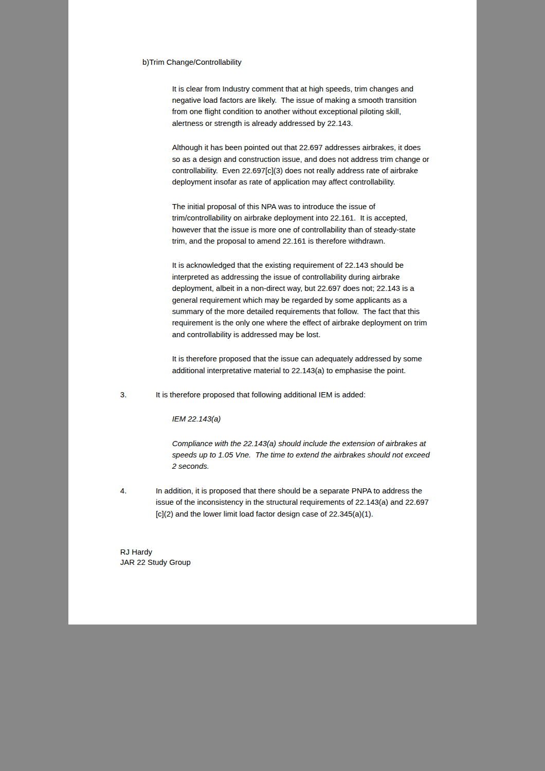b)Trim Change/Controllability
It is clear from Industry comment that at high speeds, trim changes and negative load factors are likely. The issue of making a smooth transition from one flight condition to another without exceptional piloting skill, alertness or strength is already addressed by 22.143.
Although it has been pointed out that 22.697 addresses airbrakes, it does so as a design and construction issue, and does not address trim change or controllability. Even 22.697[c](3) does not really address rate of airbrake deployment insofar as rate of application may affect controllability.
The initial proposal of this NPA was to introduce the issue of trim/controllability on airbrake deployment into 22.161. It is accepted, however that the issue is more one of controllability than of steady-state trim, and the proposal to amend 22.161 is therefore withdrawn.
It is acknowledged that the existing requirement of 22.143 should be interpreted as addressing the issue of controllability during airbrake deployment, albeit in a non-direct way, but 22.697 does not; 22.143 is a general requirement which may be regarded by some applicants as a summary of the more detailed requirements that follow. The fact that this requirement is the only one where the effect of airbrake deployment on trim and controllability is addressed may be lost.
It is therefore proposed that the issue can adequately addressed by some additional interpretative material to 22.143(a) to emphasise the point.
3. It is therefore proposed that following additional IEM is added:
IEM 22.143(a)
Compliance with the 22.143(a) should include the extension of airbrakes at speeds up to 1.05 Vne. The time to extend the airbrakes should not exceed 2 seconds.
4. In addition, it is proposed that there should be a separate PNPA to address the issue of the inconsistency in the structural requirements of 22.143(a) and 22.697 [c](2) and the lower limit load factor design case of 22.345(a)(1).
RJ Hardy
JAR 22 Study Group